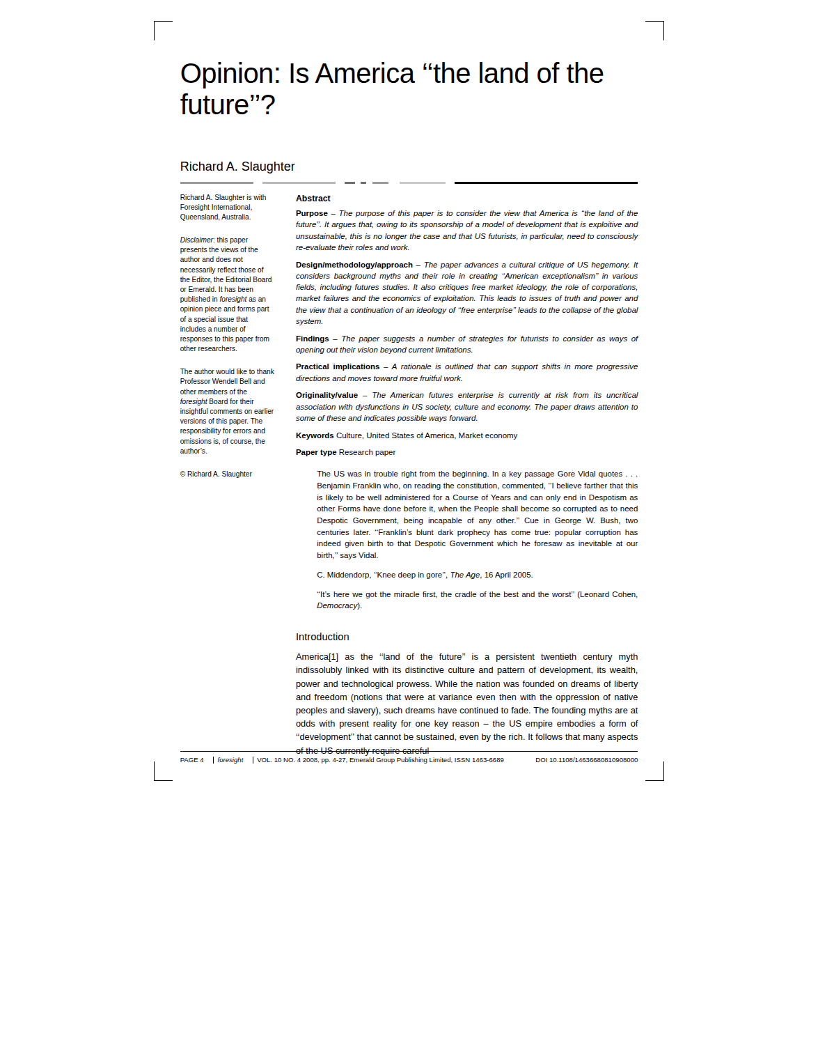Opinion: Is America ‘‘the land of the future’’?
Richard A. Slaughter
Richard A. Slaughter is with Foresight International, Queensland, Australia.
Disclaimer: this paper presents the views of the author and does not necessarily reflect those of the Editor, the Editorial Board or Emerald. It has been published in foresight as an opinion piece and forms part of a special issue that includes a number of responses to this paper from other researchers.
The author would like to thank Professor Wendell Bell and other members of the foresight Board for their insightful comments on earlier versions of this paper. The responsibility for errors and omissions is, of course, the author’s.
© Richard A. Slaughter
Abstract
Purpose – The purpose of this paper is to consider the view that America is ‘‘the land of the future’’. It argues that, owing to its sponsorship of a model of development that is exploitive and unsustainable, this is no longer the case and that US futurists, in particular, need to consciously re-evaluate their roles and work.
Design/methodology/approach – The paper advances a cultural critique of US hegemony. It considers background myths and their role in creating ‘‘American exceptionalism’’ in various fields, including futures studies. It also critiques free market ideology, the role of corporations, market failures and the economics of exploitation. This leads to issues of truth and power and the view that a continuation of an ideology of ‘‘free enterprise’’ leads to the collapse of the global system.
Findings – The paper suggests a number of strategies for futurists to consider as ways of opening out their vision beyond current limitations.
Practical implications – A rationale is outlined that can support shifts in more progressive directions and moves toward more fruitful work.
Originality/value – The American futures enterprise is currently at risk from its uncritical association with dysfunctions in US society, culture and economy. The paper draws attention to some of these and indicates possible ways forward.
Keywords Culture, United States of America, Market economy
Paper type Research paper
The US was in trouble right from the beginning. In a key passage Gore Vidal quotes . . . Benjamin Franklin who, on reading the constitution, commented, ‘‘I believe farther that this is likely to be well administered for a Course of Years and can only end in Despotism as other Forms have done before it, when the People shall become so corrupted as to need Despotic Government, being incapable of any other.’’ Cue in George W. Bush, two centuries later. ‘‘Franklin’s blunt dark prophecy has come true: popular corruption has indeed given birth to that Despotic Government which he foresaw as inevitable at our birth,’’ says Vidal.
C. Middendorp, ‘‘Knee deep in gore’’, The Age, 16 April 2005.
‘‘It’s here we got the miracle first, the cradle of the best and the worst’’ (Leonard Cohen, Democracy).
Introduction
America[1] as the ‘‘land of the future’’ is a persistent twentieth century myth indissolubly linked with its distinctive culture and pattern of development, its wealth, power and technological prowess. While the nation was founded on dreams of liberty and freedom (notions that were at variance even then with the oppression of native peoples and slavery), such dreams have continued to fade. The founding myths are at odds with present reality for one key reason – the US empire embodies a form of ‘‘development’’ that cannot be sustained, even by the rich. It follows that many aspects of the US currently require careful
PAGE 4 foresight VOL. 10 NO. 4 2008, pp. 4-27, Emerald Group Publishing Limited, ISSN 1463-6689
DOI 10.1108/14636680810908000